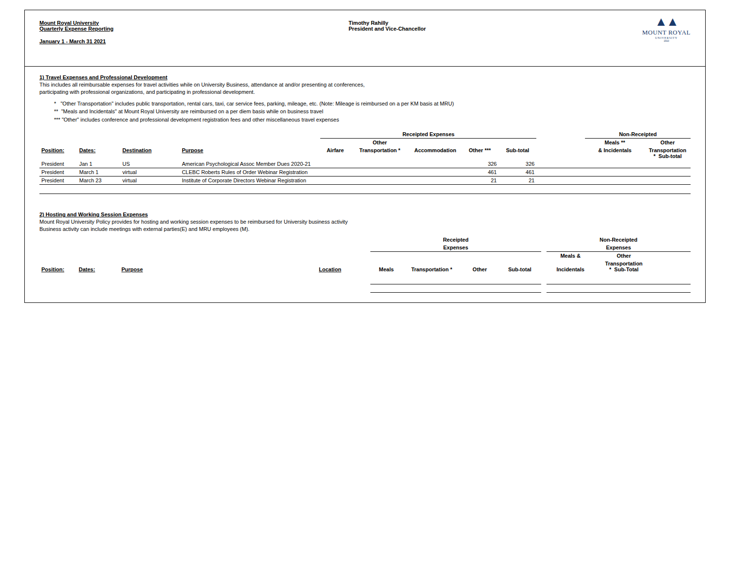Mount Royal University
Quarterly Expense Reporting
January 1 - March 31 2021
Timothy Rahilly
President and Vice-Chancellor
▲▲
MOUNT ROYAL
UNIVERSITY
1910
1) Travel Expenses and Professional Development
This includes all reimbursable expenses for travel activities while on University Business, attendance at and/or presenting at conferences,
participating with professional organizations, and participating in professional development.
* "Other Transportation" includes public transportation, rental cars, taxi, car service fees, parking, mileage, etc. (Note: Mileage is reimbursed on a per KM basis at MRU)
** "Meals and Incidentals" at Mount Royal University are reimbursed on a per diem basis while on business travel
*** "Other" includes conference and professional development registration fees and other miscellaneous travel expenses
| | Receipted Expenses | | Non-Receipted |
| | | Other | | | Meals ** | Other |
| Position: | Dates: | Destination | Purpose | Airfare | Transportation * | Accommodation | Other *** | Sub-total | | & Incidentals | Transportation * Sub-total |
| President | Jan 1 | US | American Psychological Assoc Member Dues 2020-21 | | | | 326 | 326 | | | |
| President | March 1 | virtual | CLEBC Roberts Rules of Order Webinar Registration | | | | 461 | 461 | | | |
| President | March 23 | virtual | Institute of Corporate Directors Webinar Registration | | | | 21 | 21 | | | |
2) Hosting and Working Session Expenses
Mount Royal University Policy provides for hosting and working session expenses to be reimbursed for University business activity
Business activity can include meetings with external parties(E) and MRU employees (M).
| | Receipted | | Non-Receipted |
| | Expenses | | Expenses |
| | | | Meals & | Other | |
| Position: | Dates: | Purpose | Location | Meals | Transportation * | Other | Sub-total | | Incidentals | Transportation * Sub-Total | |